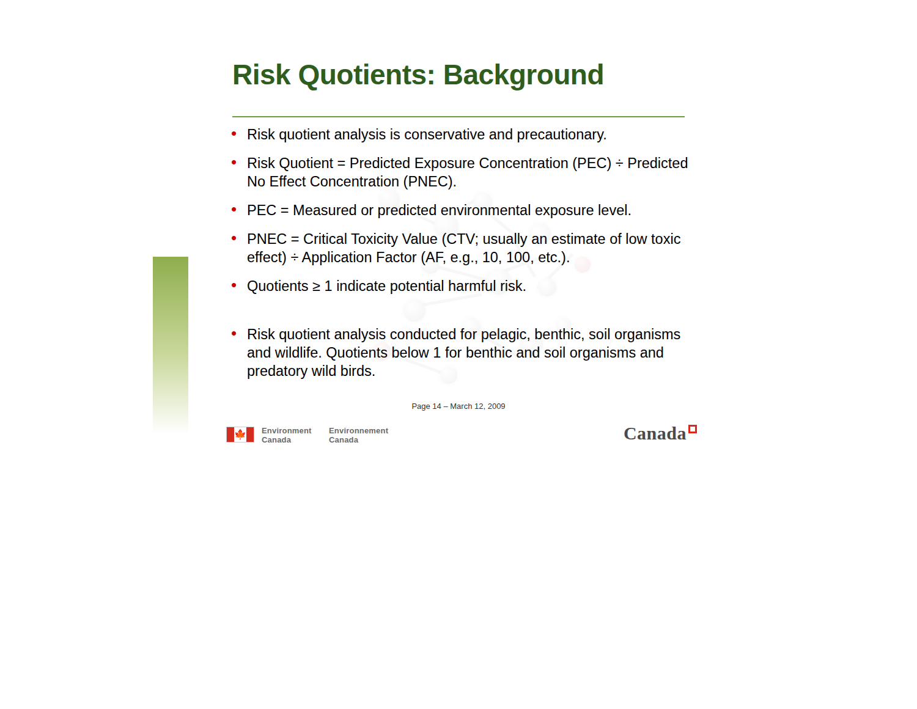Risk Quotients: Background
Risk quotient analysis is conservative and precautionary.
Risk Quotient = Predicted Exposure Concentration (PEC) ÷ Predicted No Effect Concentration (PNEC).
PEC = Measured or predicted environmental exposure level.
PNEC = Critical Toxicity Value (CTV; usually an estimate of low toxic effect) ÷ Application Factor (AF, e.g., 10, 100, etc.).
Quotients ≥ 1 indicate potential harmful risk.
Risk quotient analysis conducted for pelagic, benthic, soil organisms and wildlife. Quotients below 1 for benthic and soil organisms and predatory wild birds.
Page 14 – March 12, 2009
🍁
Environment
Canada
Environnement
Canada
Canada